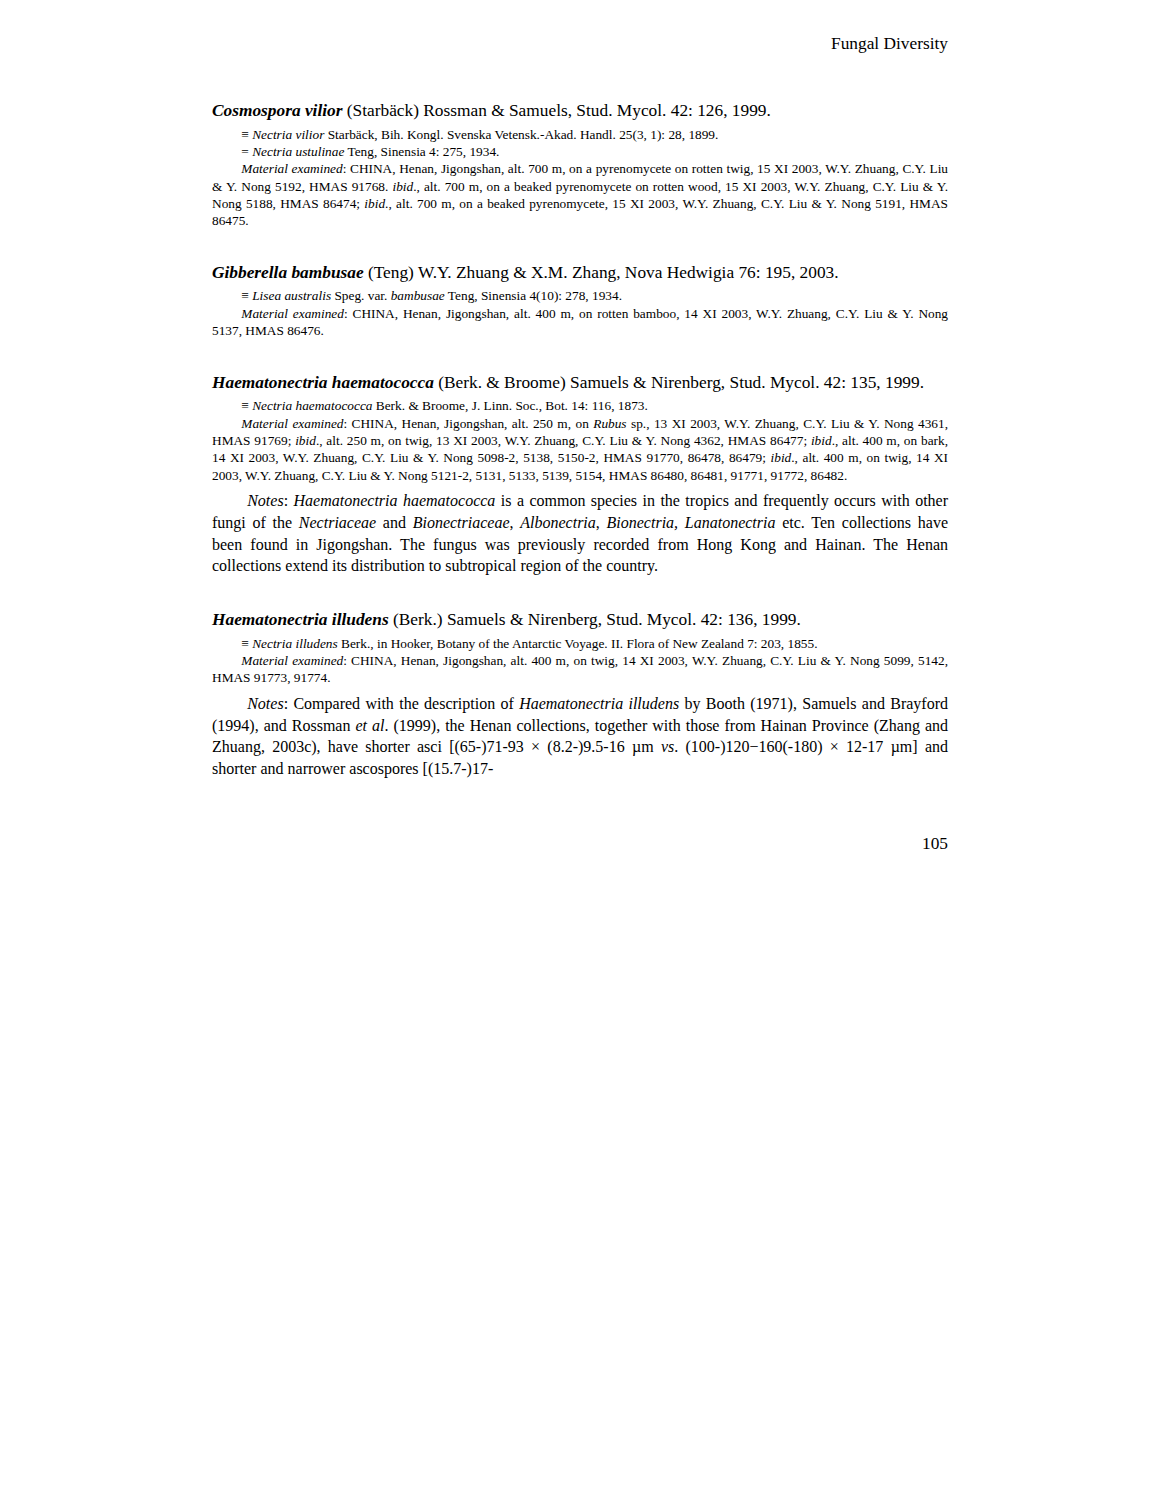Fungal Diversity
Cosmospora vilior (Starbäck) Rossman & Samuels, Stud. Mycol. 42: 126, 1999.
≡ Nectria vilior Starbäck, Bih. Kongl. Svenska Vetensk.-Akad. Handl. 25(3, 1): 28, 1899.
= Nectria ustulinae Teng, Sinensia 4: 275, 1934.
Material examined: CHINA, Henan, Jigongshan, alt. 700 m, on a pyrenomycete on rotten twig, 15 XI 2003, W.Y. Zhuang, C.Y. Liu & Y. Nong 5192, HMAS 91768. ibid., alt. 700 m, on a beaked pyrenomycete on rotten wood, 15 XI 2003, W.Y. Zhuang, C.Y. Liu & Y. Nong 5188, HMAS 86474; ibid., alt. 700 m, on a beaked pyrenomycete, 15 XI 2003, W.Y. Zhuang, C.Y. Liu & Y. Nong 5191, HMAS 86475.
Gibberella bambusae (Teng) W.Y. Zhuang & X.M. Zhang, Nova Hedwigia 76: 195, 2003.
≡ Lisea australis Speg. var. bambusae Teng, Sinensia 4(10): 278, 1934.
Material examined: CHINA, Henan, Jigongshan, alt. 400 m, on rotten bamboo, 14 XI 2003, W.Y. Zhuang, C.Y. Liu & Y. Nong 5137, HMAS 86476.
Haematonectria haematococca (Berk. & Broome) Samuels & Nirenberg, Stud. Mycol. 42: 135, 1999.
≡ Nectria haematococca Berk. & Broome, J. Linn. Soc., Bot. 14: 116, 1873.
Material examined: CHINA, Henan, Jigongshan, alt. 250 m, on Rubus sp., 13 XI 2003, W.Y. Zhuang, C.Y. Liu & Y. Nong 4361, HMAS 91769; ibid., alt. 250 m, on twig, 13 XI 2003, W.Y. Zhuang, C.Y. Liu & Y. Nong 4362, HMAS 86477; ibid., alt. 400 m, on bark, 14 XI 2003, W.Y. Zhuang, C.Y. Liu & Y. Nong 5098-2, 5138, 5150-2, HMAS 91770, 86478, 86479; ibid., alt. 400 m, on twig, 14 XI 2003, W.Y. Zhuang, C.Y. Liu & Y. Nong 5121-2, 5131, 5133, 5139, 5154, HMAS 86480, 86481, 91771, 91772, 86482.
Notes: Haematonectria haematococca is a common species in the tropics and frequently occurs with other fungi of the Nectriaceae and Bionectriaceae, Albonectria, Bionectria, Lanatonectria etc. Ten collections have been found in Jigongshan. The fungus was previously recorded from Hong Kong and Hainan. The Henan collections extend its distribution to subtropical region of the country.
Haematonectria illudens (Berk.) Samuels & Nirenberg, Stud. Mycol. 42: 136, 1999.
≡ Nectria illudens Berk., in Hooker, Botany of the Antarctic Voyage. II. Flora of New Zealand 7: 203, 1855.
Material examined: CHINA, Henan, Jigongshan, alt. 400 m, on twig, 14 XI 2003, W.Y. Zhuang, C.Y. Liu & Y. Nong 5099, 5142, HMAS 91773, 91774.
Notes: Compared with the description of Haematonectria illudens by Booth (1971), Samuels and Brayford (1994), and Rossman et al. (1999), the Henan collections, together with those from Hainan Province (Zhang and Zhuang, 2003c), have shorter asci [(65-)71-93 × (8.2-)9.5-16 µm vs. (100-)120−160(-180) × 12-17 µm] and shorter and narrower ascospores [(15.7-)17-
105